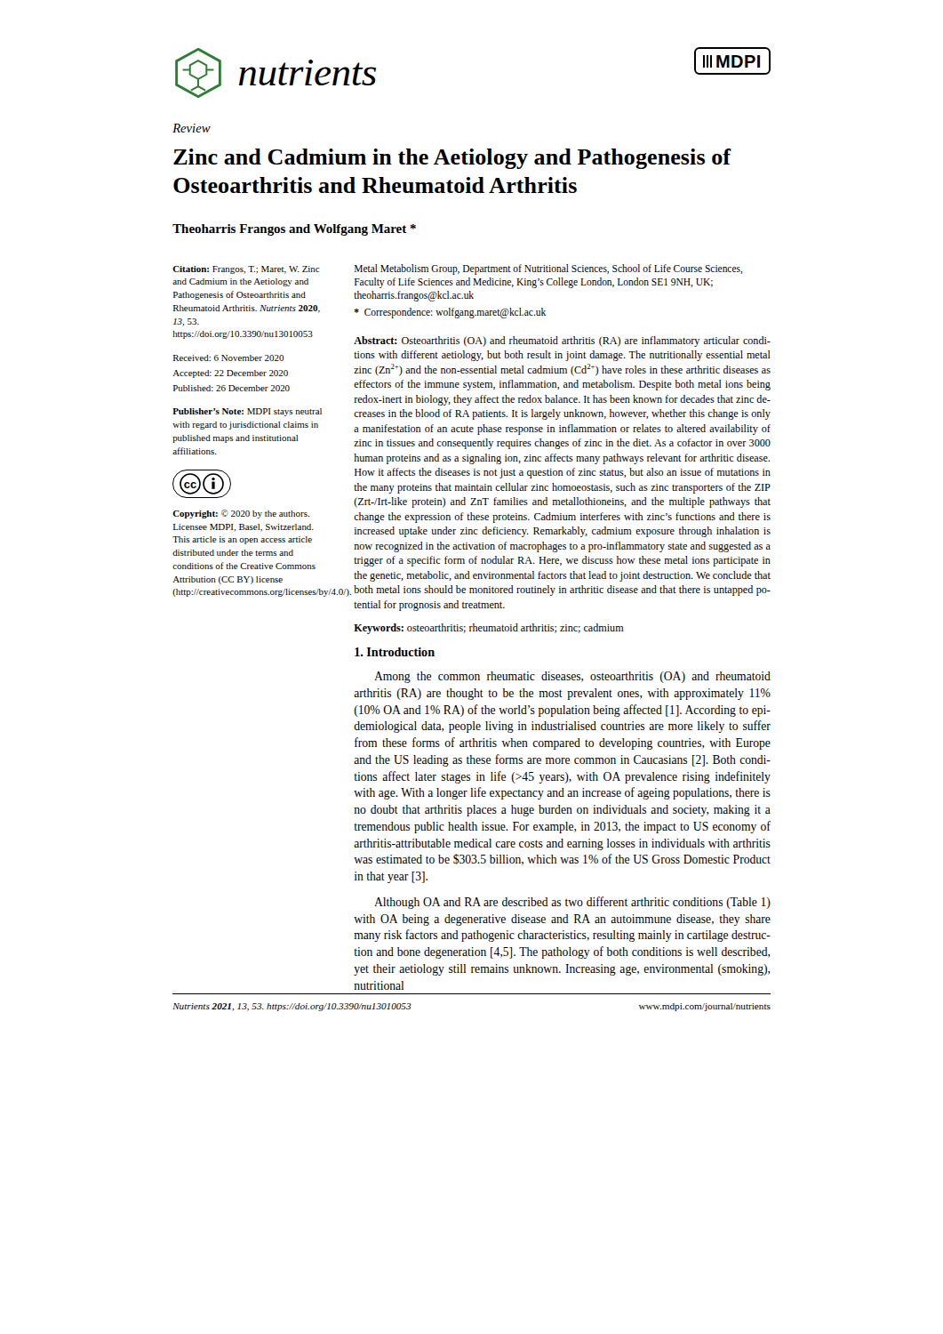nutrients
MDPI
Review
Zinc and Cadmium in the Aetiology and Pathogenesis of Osteoarthritis and Rheumatoid Arthritis
Theoharris Frangos and Wolfgang Maret *
Citation: Frangos, T.; Maret, W. Zinc and Cadmium in the Aetiology and Pathogenesis of Osteoarthritis and Rheumatoid Arthritis. Nutrients 2020, 13, 53. https://doi.org/10.3390/nu13010053
Received: 6 November 2020
Accepted: 22 December 2020
Published: 26 December 2020
Publisher’s Note: MDPI stays neutral with regard to jurisdictional claims in published maps and institutional affiliations.
cc
Copyright: © 2020 by the authors. Licensee MDPI, Basel, Switzerland. This article is an open access article distributed under the terms and conditions of the Creative Commons Attribution (CC BY) license (http://creativecommons.org/licenses/by/4.0/).
Metal Metabolism Group, Department of Nutritional Sciences, School of Life Course Sciences, Faculty of Life Sciences and Medicine, King’s College London, London SE1 9NH, UK; theoharris.frangos@kcl.ac.uk
* Correspondence: wolfgang.maret@kcl.ac.uk
Abstract: Osteoarthritis (OA) and rheumatoid arthritis (RA) are inflammatory articular conditions with different aetiology, but both result in joint damage. The nutritionally essential metal zinc (Zn2+) and the non-essential metal cadmium (Cd2+) have roles in these arthritic diseases as effectors of the immune system, inflammation, and metabolism. Despite both metal ions being redox-inert in biology, they affect the redox balance. It has been known for decades that zinc decreases in the blood of RA patients. It is largely unknown, however, whether this change is only a manifestation of an acute phase response in inflammation or relates to altered availability of zinc in tissues and consequently requires changes of zinc in the diet. As a cofactor in over 3000 human proteins and as a signaling ion, zinc affects many pathways relevant for arthritic disease. How it affects the diseases is not just a question of zinc status, but also an issue of mutations in the many proteins that maintain cellular zinc homoeostasis, such as zinc transporters of the ZIP (Zrt-/Irt-like protein) and ZnT families and metallothioneins, and the multiple pathways that change the expression of these proteins. Cadmium interferes with zinc’s functions and there is increased uptake under zinc deficiency. Remarkably, cadmium exposure through inhalation is now recognized in the activation of macrophages to a pro-inflammatory state and suggested as a trigger of a specific form of nodular RA. Here, we discuss how these metal ions participate in the genetic, metabolic, and environmental factors that lead to joint destruction. We conclude that both metal ions should be monitored routinely in arthritic disease and that there is untapped potential for prognosis and treatment.
Keywords: osteoarthritis; rheumatoid arthritis; zinc; cadmium
1. Introduction
Among the common rheumatic diseases, osteoarthritis (OA) and rheumatoid arthritis (RA) are thought to be the most prevalent ones, with approximately 11% (10% OA and 1% RA) of the world’s population being affected [1]. According to epidemiological data, people living in industrialised countries are more likely to suffer from these forms of arthritis when compared to developing countries, with Europe and the US leading as these forms are more common in Caucasians [2]. Both conditions affect later stages in life (>45 years), with OA prevalence rising indefinitely with age. With a longer life expectancy and an increase of ageing populations, there is no doubt that arthritis places a huge burden on individuals and society, making it a tremendous public health issue. For example, in 2013, the impact to US economy of arthritis-attributable medical care costs and earning losses in individuals with arthritis was estimated to be $303.5 billion, which was 1% of the US Gross Domestic Product in that year [3].
Although OA and RA are described as two different arthritic conditions (Table 1) with OA being a degenerative disease and RA an autoimmune disease, they share many risk factors and pathogenic characteristics, resulting mainly in cartilage destruction and bone degeneration [4,5]. The pathology of both conditions is well described, yet their aetiology still remains unknown. Increasing age, environmental (smoking), nutritional
Nutrients 2021, 13, 53. https://doi.org/10.3390/nu13010053
www.mdpi.com/journal/nutrients